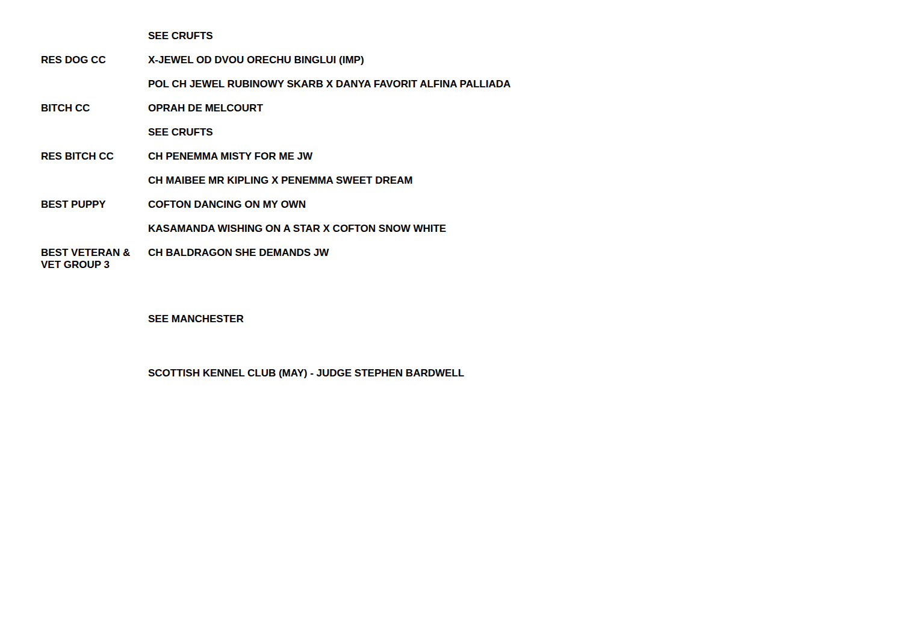| | SEE CRUFTS |
| RES DOG CC | X-JEWEL OD DVOU ORECHU BINGLUI (IMP) |
| | POL CH JEWEL RUBINOWY SKARB X DANYA FAVORIT ALFINA PALLIADA |
| BITCH CC | OPRAH DE MELCOURT |
| | SEE CRUFTS |
| RES BITCH CC | CH PENEMMA MISTY FOR ME JW |
| | CH MAIBEE MR KIPLING X PENEMMA SWEET DREAM |
| BEST PUPPY | COFTON DANCING ON MY OWN |
| | KASAMANDA WISHING ON A STAR X COFTON SNOW WHITE |
| BEST VETERAN & VET GROUP 3 | CH BALDRAGON SHE DEMANDS JW |
| | SEE MANCHESTER |
| | SCOTTISH KENNEL CLUB (MAY) - JUDGE STEPHEN BARDWELL |